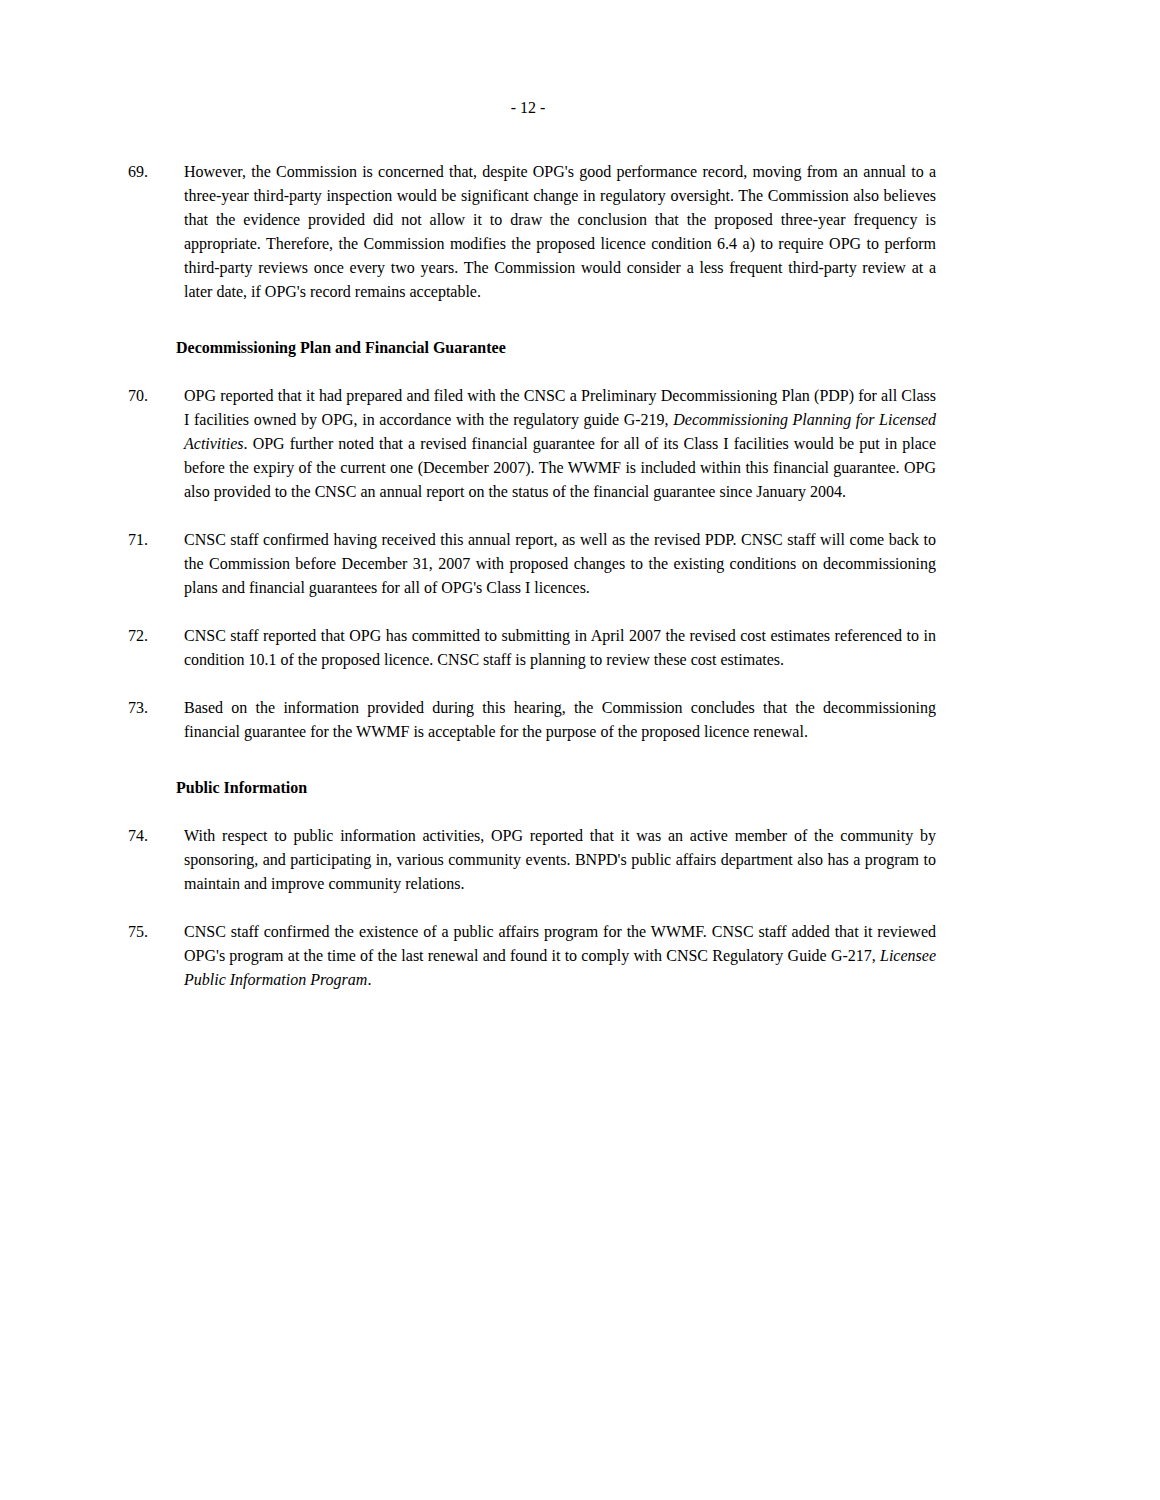- 12 -
69.
However, the Commission is concerned that, despite OPG's good performance record, moving from an annual to a three-year third-party inspection would be significant change in regulatory oversight. The Commission also believes that the evidence provided did not allow it to draw the conclusion that the proposed three-year frequency is appropriate. Therefore, the Commission modifies the proposed licence condition 6.4 a) to require OPG to perform third-party reviews once every two years. The Commission would consider a less frequent third-party review at a later date, if OPG's record remains acceptable.
Decommissioning Plan and Financial Guarantee
70.
OPG reported that it had prepared and filed with the CNSC a Preliminary Decommissioning Plan (PDP) for all Class I facilities owned by OPG, in accordance with the regulatory guide G-219, Decommissioning Planning for Licensed Activities. OPG further noted that a revised financial guarantee for all of its Class I facilities would be put in place before the expiry of the current one (December 2007). The WWMF is included within this financial guarantee. OPG also provided to the CNSC an annual report on the status of the financial guarantee since January 2004.
71.
CNSC staff confirmed having received this annual report, as well as the revised PDP. CNSC staff will come back to the Commission before December 31, 2007 with proposed changes to the existing conditions on decommissioning plans and financial guarantees for all of OPG's Class I licences.
72.
CNSC staff reported that OPG has committed to submitting in April 2007 the revised cost estimates referenced to in condition 10.1 of the proposed licence. CNSC staff is planning to review these cost estimates.
73.
Based on the information provided during this hearing, the Commission concludes that the decommissioning financial guarantee for the WWMF is acceptable for the purpose of the proposed licence renewal.
Public Information
74.
With respect to public information activities, OPG reported that it was an active member of the community by sponsoring, and participating in, various community events. BNPD's public affairs department also has a program to maintain and improve community relations.
75.
CNSC staff confirmed the existence of a public affairs program for the WWMF. CNSC staff added that it reviewed OPG's program at the time of the last renewal and found it to comply with CNSC Regulatory Guide G-217, Licensee Public Information Program.